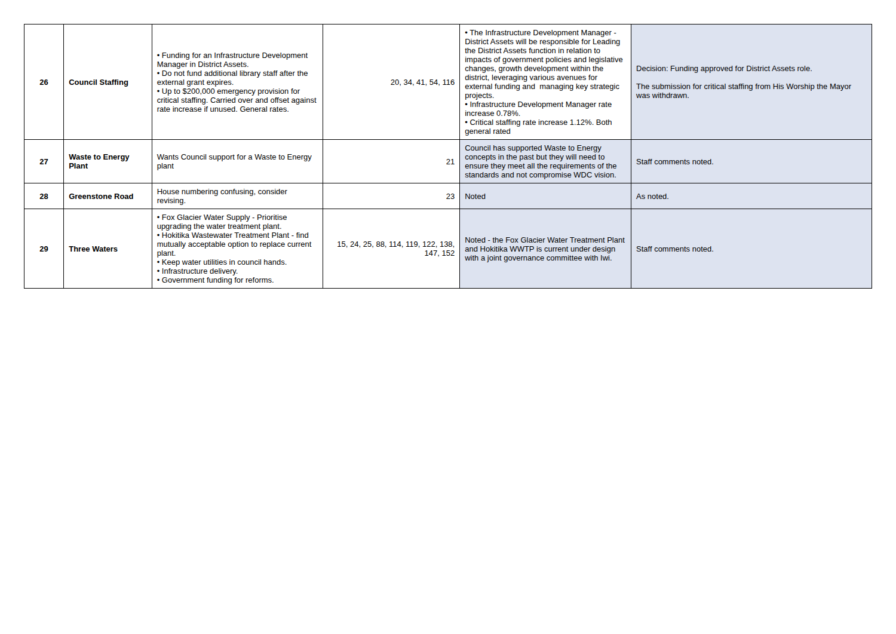| 26 | Council Staffing | • Funding for an Infrastructure Development Manager in District Assets. • Do not fund additional library staff after the external grant expires. • Up to $200,000 emergency provision for critical staffing. Carried over and offset against rate increase if unused. General rates. | 20, 34, 41, 54, 116 | • The Infrastructure Development Manager - District Assets will be responsible for Leading the District Assets function in relation to impacts of government policies and legislative changes, growth development within the district, leveraging various avenues for external funding and managing key strategic projects. • Infrastructure Development Manager rate increase 0.78%. • Critical staffing rate increase 1.12%. Both general rated | Decision: Funding approved for District Assets role. The submission for critical staffing from His Worship the Mayor was withdrawn. |
| 27 | Waste to Energy Plant | Wants Council support for a Waste to Energy plant | 21 | Council has supported Waste to Energy concepts in the past but they will need to ensure they meet all the requirements of the standards and not compromise WDC vision. | Staff comments noted. |
| 28 | Greenstone Road | House numbering confusing, consider revising. | 23 | Noted | As noted. |
| 29 | Three Waters | • Fox Glacier Water Supply - Prioritise upgrading the water treatment plant. • Hokitika Wastewater Treatment Plant - find mutually acceptable option to replace current plant. • Keep water utilities in council hands. • Infrastructure delivery. • Government funding for reforms. | 15, 24, 25, 88, 114, 119, 122, 138, 147, 152 | Noted - the Fox Glacier Water Treatment Plant and Hokitika WWTP is current under design with a joint governance committee with Iwi. | Staff comments noted. |